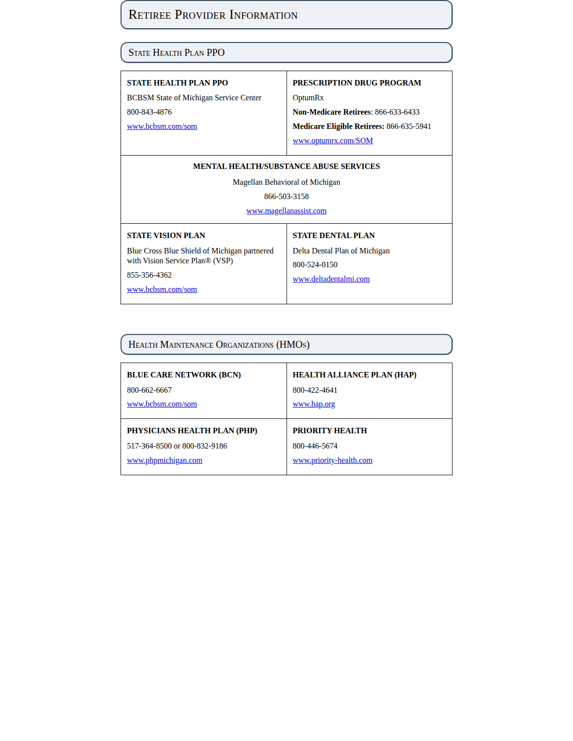Retiree Provider Information
State Health Plan PPO
| STATE HEALTH PLAN PPO BCBSM State of Michigan Service Center 800-843-4876 www.bcbsm.com/som | PRESCRIPTION DRUG PROGRAM OptumRx Non-Medicare Retirees : 866-633-6433 Medicare Eligible Retirees: 866-635-5941 www.optumrx.com/SOM |
| MENTAL HEALTH/SUBSTANCE ABUSE SERVICES Magellan Behavioral of Michigan 866-503-3158 www.magellanassist.com |
| STATE VISION PLAN Blue Cross Blue Shield of Michigan partnered with Vision Service Plan® (VSP) 855-356-4362 www.bcbsm.com/som | STATE DENTAL PLAN Delta Dental Plan of Michigan 800-524-0150 www.deltadentalmi.com |
Health Maintenance Organizations (HMOs)
| BLUE CARE NETWORK (BCN) 800-662-6667 www.bcbsm.com/som | HEALTH ALLIANCE PLAN (HAP) 800-422-4641 www.hap.org |
| PHYSICIANS HEALTH PLAN (PHP) 517-364-8500 or 800-832-9186 www.phpmichigan.com | PRIORITY HEALTH 800-446-5674 www.priority-health.com |